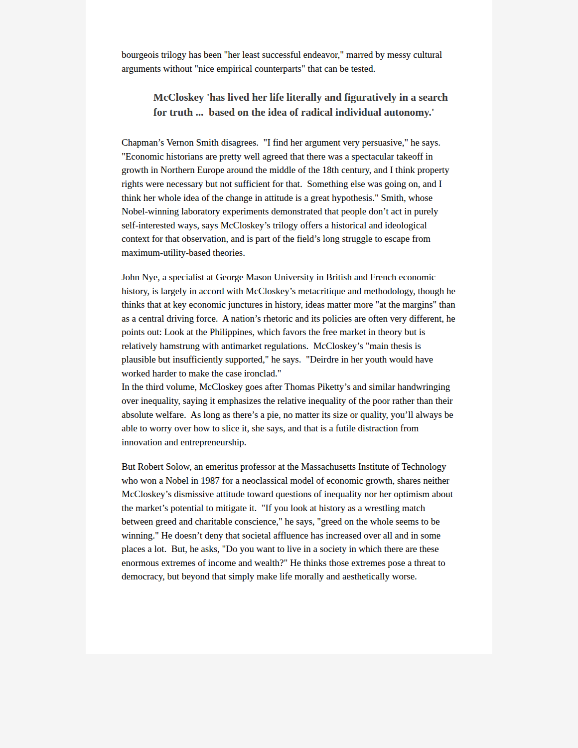bourgeois trilogy has been "her least successful endeavor," marred by messy cultural arguments without "nice empirical counterparts" that can be tested.
McCloskey 'has lived her life literally and figuratively in a search for truth ... based on the idea of radical individual autonomy.'
Chapman’s Vernon Smith disagrees. "I find her argument very persuasive," he says. "Economic historians are pretty well agreed that there was a spectacular takeoff in growth in Northern Europe around the middle of the 18th century, and I think property rights were necessary but not sufficient for that. Something else was going on, and I think her whole idea of the change in attitude is a great hypothesis." Smith, whose Nobel-winning laboratory experiments demonstrated that people don’t act in purely self-interested ways, says McCloskey’s trilogy offers a historical and ideological context for that observation, and is part of the field’s long struggle to escape from maximum-utility-based theories.
John Nye, a specialist at George Mason University in British and French economic history, is largely in accord with McCloskey’s metacritique and methodology, though he thinks that at key economic junctures in history, ideas matter more "at the margins" than as a central driving force. A nation’s rhetoric and its policies are often very different, he points out: Look at the Philippines, which favors the free market in theory but is relatively hamstrung with antimarket regulations. McCloskey’s "main thesis is plausible but insufficiently supported," he says. "Deirdre in her youth would have worked harder to make the case ironclad."
In the third volume, McCloskey goes after Thomas Piketty’s and similar handwringing over inequality, saying it emphasizes the relative inequality of the poor rather than their absolute welfare. As long as there’s a pie, no matter its size or quality, you’ll always be able to worry over how to slice it, she says, and that is a futile distraction from innovation and entrepreneurship.
But Robert Solow, an emeritus professor at the Massachusetts Institute of Technology who won a Nobel in 1987 for a neoclassical model of economic growth, shares neither McCloskey’s dismissive attitude toward questions of inequality nor her optimism about the market’s potential to mitigate it. "If you look at history as a wrestling match between greed and charitable conscience," he says, "greed on the whole seems to be winning." He doesn’t deny that societal affluence has increased over all and in some places a lot. But, he asks, "Do you want to live in a society in which there are these enormous extremes of income and wealth?" He thinks those extremes pose a threat to democracy, but beyond that simply make life morally and aesthetically worse.